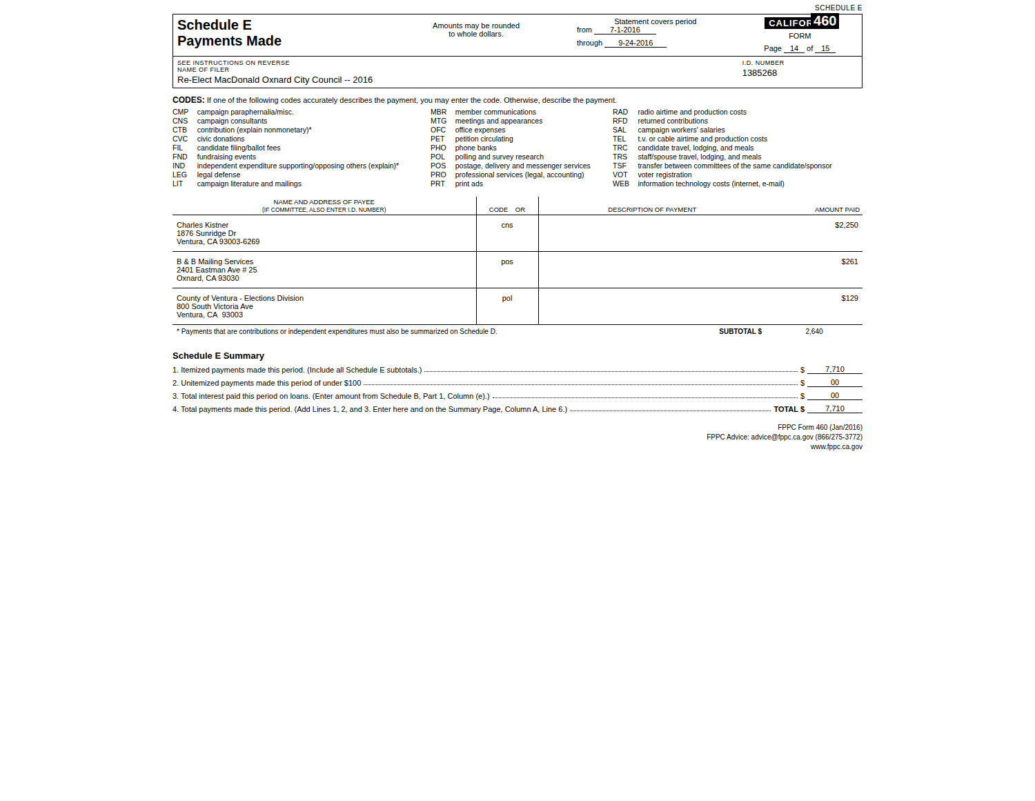SCHEDULE E
| Schedule E Payments Made | Amounts may be rounded to whole dollars. | Statement covers period from 7-1-2016 through 9-24-2016 | CALIFORNIA 460 FORM Page 14 of 15 |
| SEE INSTRUCTIONS ON REVERSE NAME OF FILER Re-Elect MacDonald Oxnard City Council -- 2016 | I.D. NUMBER 1385268 |
CODES: If one of the following codes accurately describes the payment, you may enter the code. Otherwise, describe the payment.
| CMP | campaign paraphernalia/misc. | MBR | member communications | RAD | radio airtime and production costs |
| CNS | campaign consultants | MTG | meetings and appearances | RFD | returned contributions |
| CTB | contribution (explain nonmonetary)* | OFC | office expenses | SAL | campaign workers' salaries |
| CVC | civic donations | PET | petition circulating | TEL | t.v. or cable airtime and production costs |
| FIL | candidate filing/ballot fees | PHO | phone banks | TRC | candidate travel, lodging, and meals |
| FND | fundraising events | POL | polling and survey research | TRS | staff/spouse travel, lodging, and meals |
| IND | independent expenditure supporting/opposing others (explain)* | POS | postage, delivery and messenger services | TSF | transfer between committees of the same candidate/sponsor |
| LEG | legal defense | PRO | professional services (legal, accounting) | VOT | voter registration |
| LIT | campaign literature and mailings | PRT | print ads | WEB | information technology costs (internet, e-mail) |
| NAME AND ADDRESS OF PAYEE (IF COMMITTEE, ALSO ENTER I.D. NUMBER) | CODE OR | DESCRIPTION OF PAYMENT | AMOUNT PAID |
| --- | --- | --- | --- |
| Charles Kistner 1876 Sunridge Dr Ventura, CA 93003-6269 | cns | | $2,250 |
| B & B Mailing Services 2401 Eastman Ave # 25 Oxnard, CA 93030 | pos | | $261 |
| County of Ventura - Elections Division 800 South Victoria Ave Ventura, CA 93003 | pol | | $129 |
| * Payments that are contributions or independent expenditures must also be summarized on Schedule D. | SUBTOTAL $ | 2,640 |
Schedule E Summary
1. Itemized payments made this period. (Include all Schedule E subtotals.) $ 7,710
2. Unitemized payments made this period of under $100 $ 00
3. Total interest paid this period on loans. (Enter amount from Schedule B, Part 1, Column (e).) $ 00
4. Total payments made this period. (Add Lines 1, 2, and 3. Enter here and on the Summary Page, Column A, Line 6.) TOTAL $ 7,710
FPPC Form 460 (Jan/2016)
FPPC Advice: advice@fppc.ca.gov (866/275-3772)
www.fppc.ca.gov